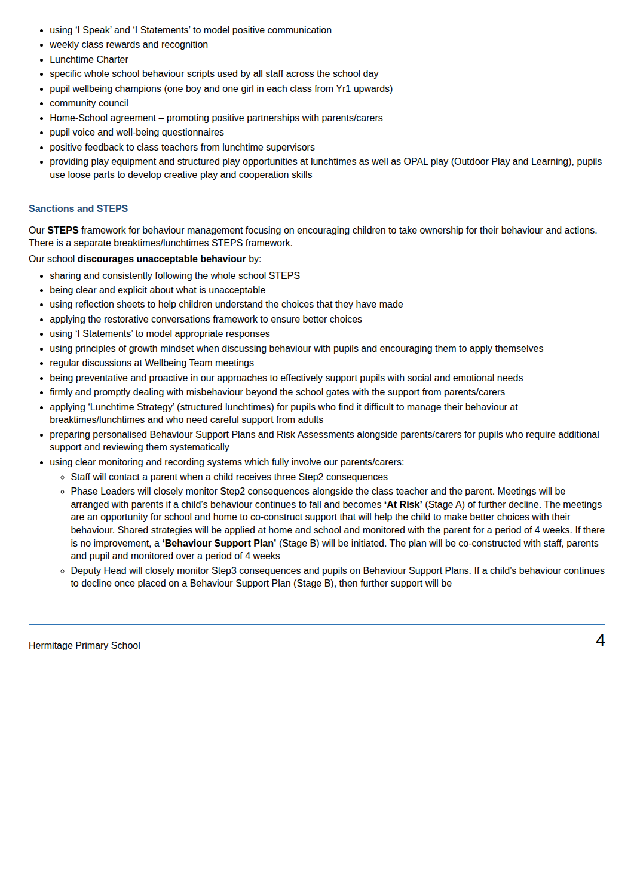using ‘I Speak’ and ‘I Statements’ to model positive communication
weekly class rewards and recognition
Lunchtime Charter
specific whole school behaviour scripts used by all staff across the school day
pupil wellbeing champions (one boy and one girl in each class from Yr1 upwards)
community council
Home-School agreement – promoting positive partnerships with parents/carers
pupil voice and well-being questionnaires
positive feedback to class teachers from lunchtime supervisors
providing play equipment and structured play opportunities at lunchtimes as well as OPAL play (Outdoor Play and Learning), pupils use loose parts to develop creative play and cooperation skills
Sanctions and STEPS
Our STEPS framework for behaviour management focusing on encouraging children to take ownership for their behaviour and actions. There is a separate breaktimes/lunchtimes STEPS framework.
Our school discourages unacceptable behaviour by:
sharing and consistently following the whole school STEPS
being clear and explicit about what is unacceptable
using reflection sheets to help children understand the choices that they have made
applying the restorative conversations framework to ensure better choices
using ‘I Statements’ to model appropriate responses
using principles of growth mindset when discussing behaviour with pupils and encouraging them to apply themselves
regular discussions at Wellbeing Team meetings
being preventative and proactive in our approaches to effectively support pupils with social and emotional needs
firmly and promptly dealing with misbehaviour beyond the school gates with the support from parents/carers
applying ‘Lunchtime Strategy’ (structured lunchtimes) for pupils who find it difficult to manage their behaviour at breaktimes/lunchtimes and who need careful support from adults
preparing personalised Behaviour Support Plans and Risk Assessments alongside parents/carers for pupils who require additional support and reviewing them systematically
using clear monitoring and recording systems which fully involve our parents/carers:
Staff will contact a parent when a child receives three Step2 consequences
Phase Leaders will closely monitor Step2 consequences alongside the class teacher and the parent. Meetings will be arranged with parents if a child’s behaviour continues to fall and becomes ‘At Risk’ (Stage A) of further decline. The meetings are an opportunity for school and home to co-construct support that will help the child to make better choices with their behaviour. Shared strategies will be applied at home and school and monitored with the parent for a period of 4 weeks. If there is no improvement, a ‘Behaviour Support Plan’ (Stage B) will be initiated. The plan will be co-constructed with staff, parents and pupil and monitored over a period of 4 weeks
Deputy Head will closely monitor Step3 consequences and pupils on Behaviour Support Plans. If a child’s behaviour continues to decline once placed on a Behaviour Support Plan (Stage B), then further support will be
Hermitage Primary School
4